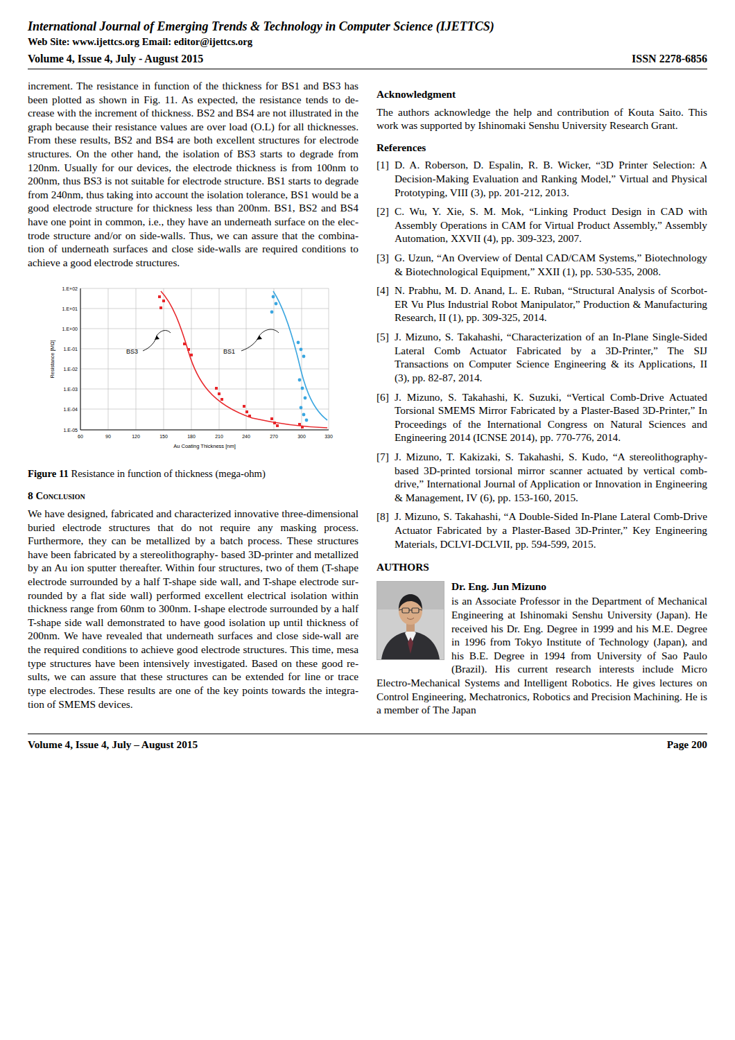International Journal of Emerging Trends & Technology in Computer Science (IJETTCS)
Web Site: www.ijettcs.org Email: editor@ijettcs.org
Volume 4, Issue 4, July - August 2015
ISSN 2278-6856
increment. The resistance in function of the thickness for BS1 and BS3 has been plotted as shown in Fig. 11. As expected, the resistance tends to decrease with the increment of thickness. BS2 and BS4 are not illustrated in the graph because their resistance values are over load (O.L) for all thicknesses. From these results, BS2 and BS4 are both excellent structures for electrode structures. On the other hand, the isolation of BS3 starts to degrade from 120nm. Usually for our devices, the electrode thickness is from 100nm to 200nm, thus BS3 is not suitable for electrode structure. BS1 starts to degrade from 240nm, thus taking into account the isolation tolerance, BS1 would be a good electrode structure for thickness less than 200nm. BS1, BS2 and BS4 have one point in common, i.e., they have an underneath surface on the electrode structure and/or on side-walls. Thus, we can assure that the combination of underneath surfaces and close side-walls are required conditions to achieve a good electrode structures.
1.E+02 1.E+01 1.E+00 1.E-01 1.E-02 1.E-03 1.E-04 1.E-05 60 90 120 150 180 210 240 270 300 330 Au Coating Thickness [nm] Resistance [MΩ] BS3 BS1
Figure 11 Resistance in function of thickness (mega-ohm)
8 Conclusion
We have designed, fabricated and characterized innovative three-dimensional buried electrode structures that do not require any masking process. Furthermore, they can be metallized by a batch process. These structures have been fabricated by a stereolithography- based 3D-printer and metallized by an Au ion sputter thereafter. Within four structures, two of them (T-shape electrode surrounded by a half T-shape side wall, and T-shape electrode surrounded by a flat side wall) performed excellent electrical isolation within thickness range from 60nm to 300nm. I-shape electrode surrounded by a half T-shape side wall demonstrated to have good isolation up until thickness of 200nm. We have revealed that underneath surfaces and close side-wall are the required conditions to achieve good electrode structures. This time, mesa type structures have been intensively investigated. Based on these good results, we can assure that these structures can be extended for line or trace type electrodes. These results are one of the key points towards the integration of SMEMS devices.
Acknowledgment
The authors acknowledge the help and contribution of Kouta Saito. This work was supported by Ishinomaki Senshu University Research Grant.
References
[1] D. A. Roberson, D. Espalin, R. B. Wicker, “3D Printer Selection: A Decision-Making Evaluation and Ranking Model,” Virtual and Physical Prototyping, VIII (3), pp. 201-212, 2013.
[2] C. Wu, Y. Xie, S. M. Mok, “Linking Product Design in CAD with Assembly Operations in CAM for Virtual Product Assembly,” Assembly Automation, XXVII (4), pp. 309-323, 2007.
[3] G. Uzun, “An Overview of Dental CAD/CAM Systems,” Biotechnology & Biotechnological Equipment,” XXII (1), pp. 530-535, 2008.
[4] N. Prabhu, M. D. Anand, L. E. Ruban, “Structural Analysis of Scorbot-ER Vu Plus Industrial Robot Manipulator,” Production & Manufacturing Research, II (1), pp. 309-325, 2014.
[5] J. Mizuno, S. Takahashi, “Characterization of an In-Plane Single-Sided Lateral Comb Actuator Fabricated by a 3D-Printer,” The SIJ Transactions on Computer Science Engineering & its Applications, II (3), pp. 82-87, 2014.
[6] J. Mizuno, S. Takahashi, K. Suzuki, “Vertical Comb-Drive Actuated Torsional SMEMS Mirror Fabricated by a Plaster-Based 3D-Printer,” In Proceedings of the International Congress on Natural Sciences and Engineering 2014 (ICNSE 2014), pp. 770-776, 2014.
[7] J. Mizuno, T. Kakizaki, S. Takahashi, S. Kudo, “A stereolithography-based 3D-printed torsional mirror scanner actuated by vertical comb-drive,” International Journal of Application or Innovation in Engineering & Management, IV (6), pp. 153-160, 2015.
[8] J. Mizuno, S. Takahashi, “A Double-Sided In-Plane Lateral Comb-Drive Actuator Fabricated by a Plaster-Based 3D-Printer,” Key Engineering Materials, DCLVI-DCLVII, pp. 594-599, 2015.
AUTHORS
Dr. Eng. Jun Mizuno
is an Associate Professor in the Department of Mechanical Engineering at Ishinomaki Senshu University (Japan). He received his Dr. Eng. Degree in 1999 and his M.E. Degree in 1996 from Tokyo Institute of Technology (Japan), and his B.E. Degree in 1994 from University of Sao Paulo (Brazil). His current research interests include Micro Electro-Mechanical Systems and Intelligent Robotics. He gives lectures on Control Engineering, Mechatronics, Robotics and Precision Machining. He is a member of The Japan
Volume 4, Issue 4, July – August 2015
Page 200